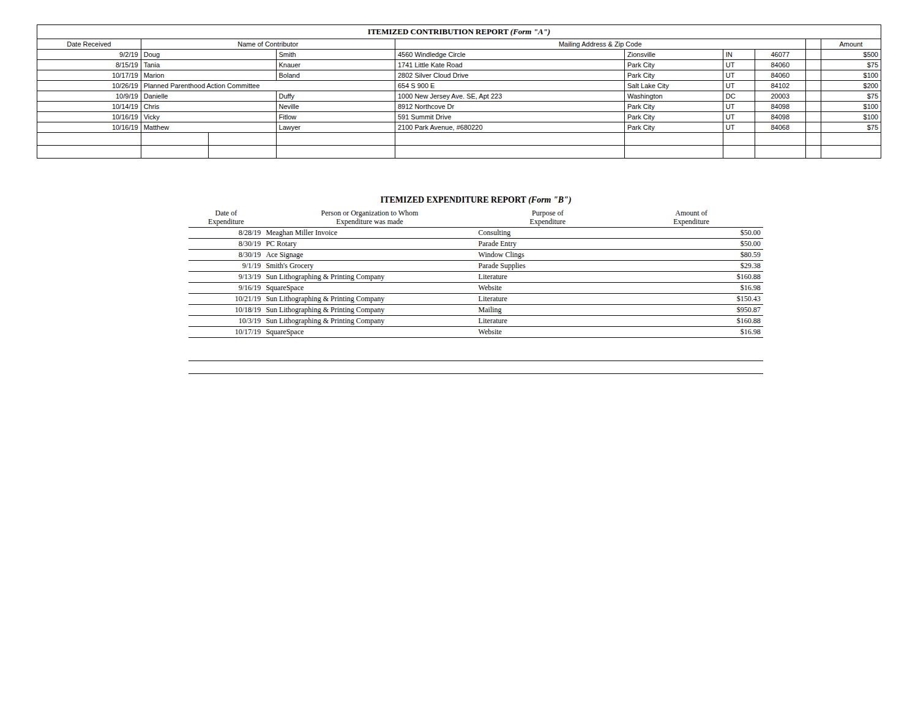ITEMIZED CONTRIBUTION REPORT (Form "A")
| Date Received | Name of Contributor | Mailing Address & Zip Code | | Amount |
| --- | --- | --- | --- | --- |
| 9/2/19 | Doug | Smith | 4560 Windledge Circle | Zionsville | IN | 46077 | | $500 |
| 8/15/19 | Tania | Knauer | 1741 Little Kate Road | Park City | UT | 84060 | | $75 |
| 10/17/19 | Marion | Boland | 2802 Silver Cloud Drive | Park City | UT | 84060 | | $100 |
| 10/26/19 | Planned Parenthood Action Committee | 654 S 900 E | Salt Lake City | UT | 84102 | | $200 |
| 10/9/19 | Danielle | Duffy | 1000 New Jersey Ave. SE, Apt 223 | Washington | DC | 20003 | | $75 |
| 10/14/19 | Chris | Neville | 8912 Northcove Dr | Park City | UT | 84098 | | $100 |
| 10/16/19 | Vicky | Fitlow | 591 Summit Drive | Park City | UT | 84098 | | $100 |
| 10/16/19 | Matthew | Lawyer | 2100 Park Avenue, #680220 | Park City | UT | 84068 | | $75 |
ITEMIZED EXPENDITURE REPORT (Form "B")
| Date of Expenditure | Person or Organization to Whom Expenditure was made | Purpose of Expenditure | Amount of Expenditure |
| --- | --- | --- | --- |
| 8/28/19 | Meaghan Miller Invoice | Consulting | $50.00 |
| 8/30/19 | PC Rotary | Parade Entry | $50.00 |
| 8/30/19 | Ace Signage | Window Clings | $80.59 |
| 9/1/19 | Smith's Grocery | Parade Supplies | $29.38 |
| 9/13/19 | Sun Lithographing & Printing Company | Literature | $160.88 |
| 9/16/19 | SquareSpace | Website | $16.98 |
| 10/21/19 | Sun Lithographing & Printing Company | Literature | $150.43 |
| 10/18/19 | Sun Lithographing & Printing Company | Mailing | $950.87 |
| 10/3/19 | Sun Lithographing & Printing Company | Literature | $160.88 |
| 10/17/19 | SquareSpace | Website | $16.98 |